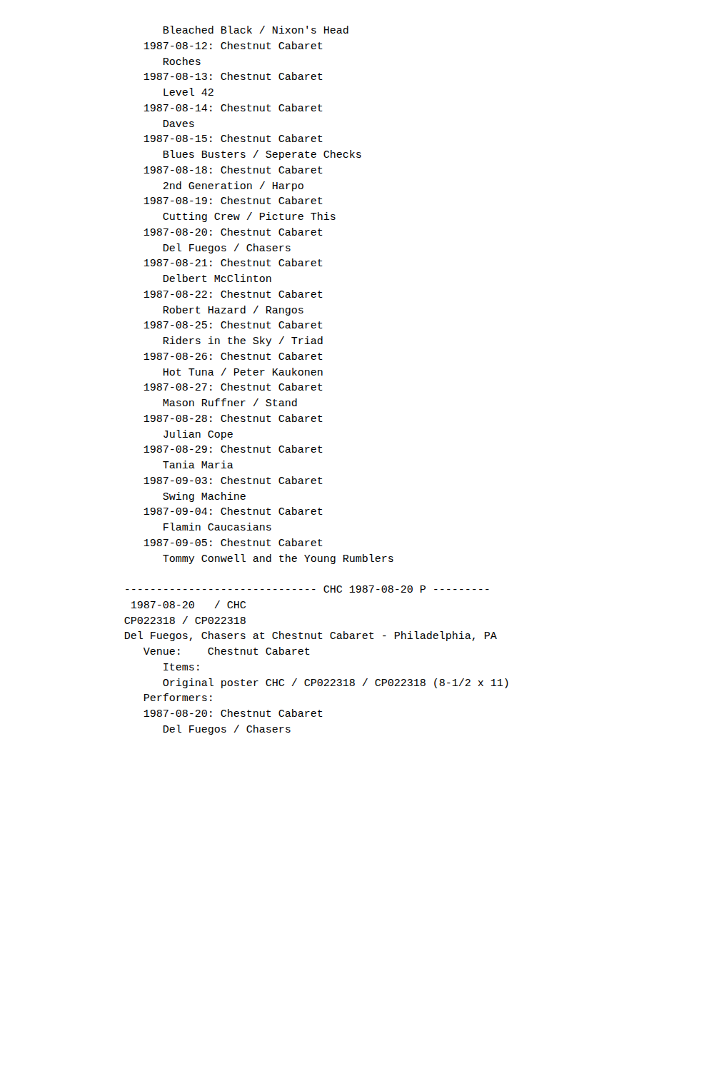Bleached Black / Nixon's Head
   1987-08-12: Chestnut Cabaret
      Roches
   1987-08-13: Chestnut Cabaret
      Level 42
   1987-08-14: Chestnut Cabaret
      Daves
   1987-08-15: Chestnut Cabaret
      Blues Busters / Seperate Checks
   1987-08-18: Chestnut Cabaret
      2nd Generation / Harpo
   1987-08-19: Chestnut Cabaret
      Cutting Crew / Picture This
   1987-08-20: Chestnut Cabaret
      Del Fuegos / Chasers
   1987-08-21: Chestnut Cabaret
      Delbert McClinton
   1987-08-22: Chestnut Cabaret
      Robert Hazard / Rangos
   1987-08-25: Chestnut Cabaret
      Riders in the Sky / Triad
   1987-08-26: Chestnut Cabaret
      Hot Tuna / Peter Kaukonen
   1987-08-27: Chestnut Cabaret
      Mason Ruffner / Stand
   1987-08-28: Chestnut Cabaret
      Julian Cope
   1987-08-29: Chestnut Cabaret
      Tania Maria
   1987-09-03: Chestnut Cabaret
      Swing Machine
   1987-09-04: Chestnut Cabaret
      Flamin Caucasians
   1987-09-05: Chestnut Cabaret
      Tommy Conwell and the Young Rumblers

------------------------------ CHC 1987-08-20 P ---------
 1987-08-20   / CHC 
CP022318 / CP022318
Del Fuegos, Chasers at Chestnut Cabaret - Philadelphia, PA
   Venue:    Chestnut Cabaret
      Items:
      Original poster CHC / CP022318 / CP022318 (8-1/2 x 11)
   Performers:
   1987-08-20: Chestnut Cabaret
      Del Fuegos / Chasers